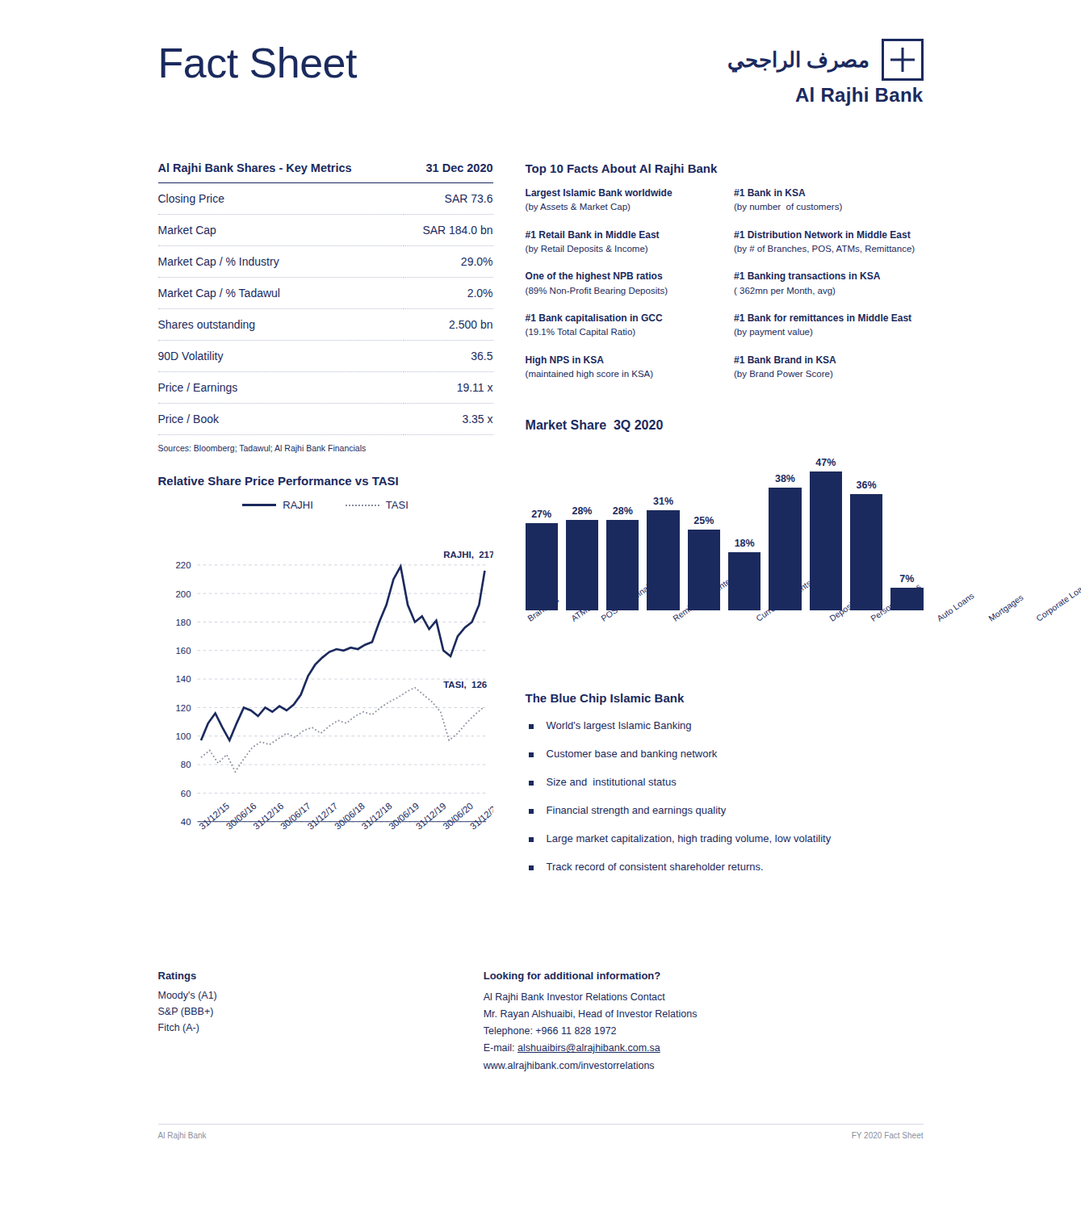Fact Sheet
مصرف الراجحي
Al Rajhi Bank
| Al Rajhi Bank Shares - Key Metrics | 31 Dec 2020 |
| --- | --- |
| Closing Price | SAR 73.6 |
| Market Cap | SAR 184.0 bn |
| Market Cap / % Industry | 29.0% |
| Market Cap / % Tadawul | 2.0% |
| Shares outstanding | 2.500 bn |
| 90D Volatility | 36.5 |
| Price / Earnings | 19.11 x |
| Price / Book | 3.35 x |
Sources: Bloomberg; Tadawul; Al Rajhi Bank Financials
Relative Share Price Performance vs TASI
RAJHI
TASI
220 200 180 160 140 120 100 80 60 40 RAJHI, 217 TASI, 126 31/12/15 30/06/16 31/12/16 30/06/17 31/12/17 30/06/18 31/12/18 30/06/19 31/12/19 30/06/20 31/12/20
Top 10 Facts About Al Rajhi Bank
Largest Islamic Bank worldwide (by Assets & Market Cap)
#1 Bank in KSA (by number of customers)
#1 Retail Bank in Middle East (by Retail Deposits & Income)
#1 Distribution Network in Middle East (by # of Branches, POS, ATMs, Remittance)
One of the highest NPB ratios (89% Non-Profit Bearing Deposits)
#1 Banking transactions in KSA ( 362mn per Month, avg)
#1 Bank capitalisation in GCC (19.1% Total Capital Ratio)
#1 Bank for remittances in Middle East (by payment value)
High NPS in KSA (maintained high score in KSA)
#1 Bank Brand in KSA (by Brand Power Score)
Market Share 3Q 2020
27%
28%
28%
31%
25%
18%
38%
47%
36%
7%
Branches
ATMs
POS ( Terminals)
Remittance Centers
Current Accounts
Deposits
Personal Loans
Auto Loans
Mortgages
Corporate Loans
The Blue Chip Islamic Bank
World's largest Islamic Banking
Customer base and banking network
Size and institutional status
Financial strength and earnings quality
Large market capitalization, high trading volume, low volatility
Track record of consistent shareholder returns.
Ratings
Moody's (A1)
S&P (BBB+)
Fitch (A-)
Looking for additional information?
Al Rajhi Bank Investor Relations Contact
Mr. Rayan Alshuaibi, Head of Investor Relations
Telephone: +966 11 828 1972
E-mail: alshuaibirs@alrajhibank.com.sa
www.alrajhibank.com/investorrelations
Al Rajhi Bank FY 2020 Fact Sheet